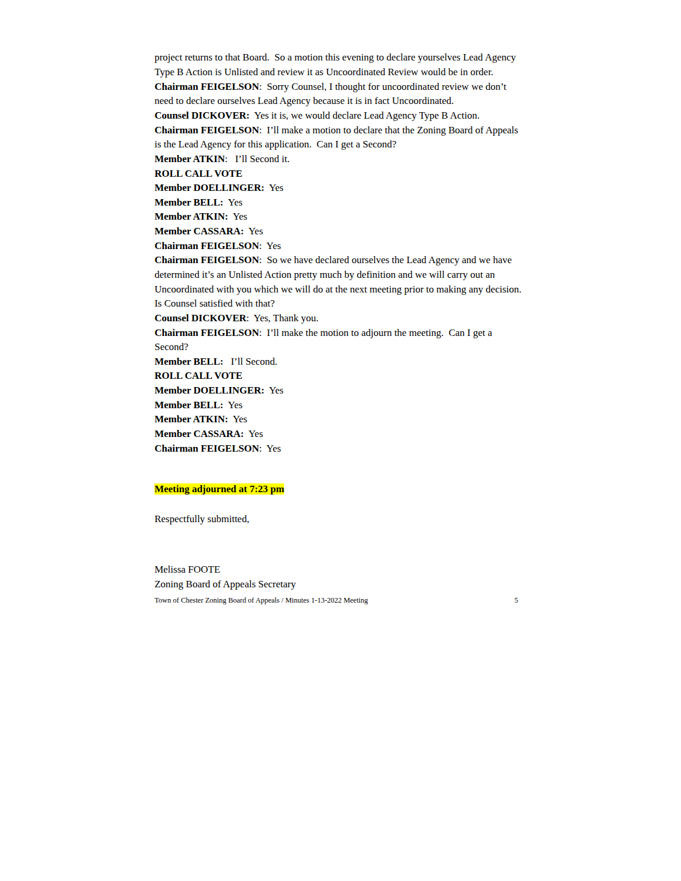project returns to that Board. So a motion this evening to declare yourselves Lead Agency Type B Action is Unlisted and review it as Uncoordinated Review would be in order.
Chairman FEIGELSON: Sorry Counsel, I thought for uncoordinated review we don’t need to declare ourselves Lead Agency because it is in fact Uncoordinated.
Counsel DICKOVER: Yes it is, we would declare Lead Agency Type B Action.
Chairman FEIGELSON: I’ll make a motion to declare that the Zoning Board of Appeals is the Lead Agency for this application. Can I get a Second?
Member ATKIN: I’ll Second it.
ROLL CALL VOTE
Member DOELLINGER: Yes
Member BELL: Yes
Member ATKIN: Yes
Member CASSARA: Yes
Chairman FEIGELSON: Yes
Chairman FEIGELSON: So we have declared ourselves the Lead Agency and we have determined it’s an Unlisted Action pretty much by definition and we will carry out an Uncoordinated with you which we will do at the next meeting prior to making any decision. Is Counsel satisfied with that?
Counsel DICKOVER: Yes, Thank you.
Chairman FEIGELSON: I’ll make the motion to adjourn the meeting. Can I get a Second?
Member BELL: I’ll Second.
ROLL CALL VOTE
Member DOELLINGER: Yes
Member BELL: Yes
Member ATKIN: Yes
Member CASSARA: Yes
Chairman FEIGELSON: Yes
Meeting adjourned at 7:23 pm
Respectfully submitted,
Melissa FOOTE
Zoning Board of Appeals Secretary
Town of Chester Zoning Board of Appeals / Minutes 1-13-2022 Meeting 5